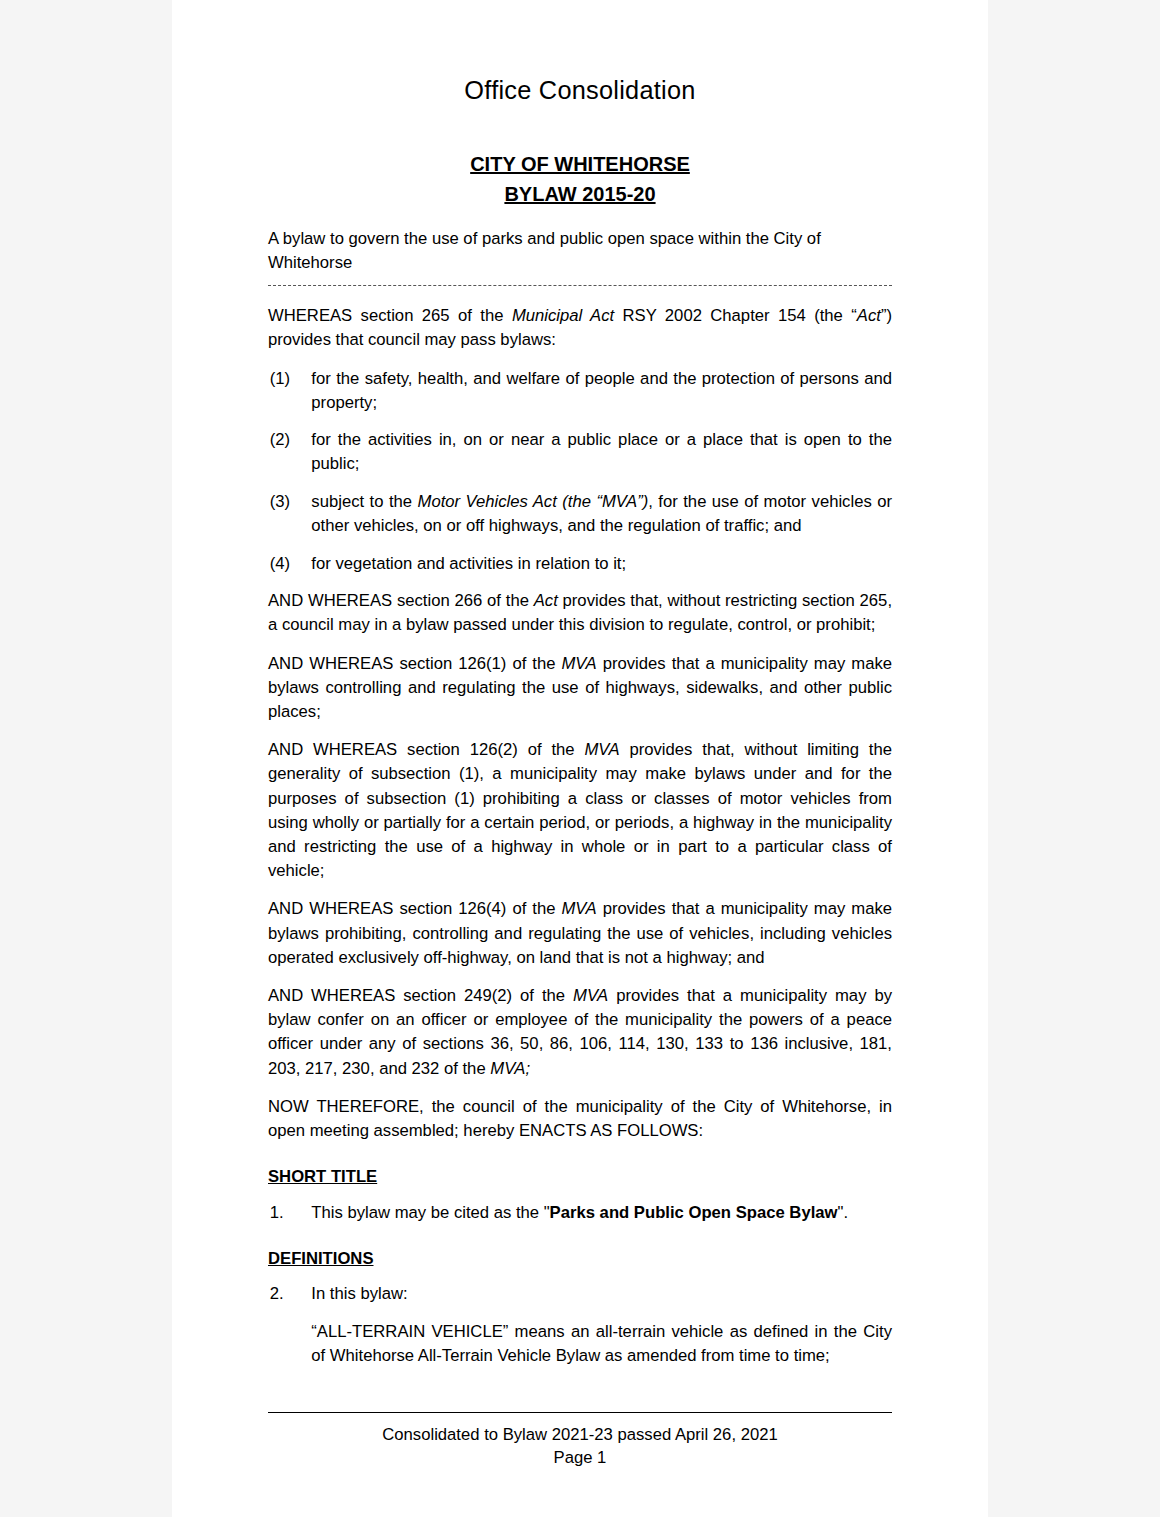Office Consolidation
CITY OF WHITEHORSE
BYLAW 2015-20
A bylaw to govern the use of parks and public open space within the City of Whitehorse
WHEREAS section 265 of the Municipal Act RSY 2002 Chapter 154 (the “Act”) provides that council may pass bylaws:
(1)
for the safety, health, and welfare of people and the protection of persons and property;
(2)
for the activities in, on or near a public place or a place that is open to the public;
(3)
subject to the Motor Vehicles Act (the “MVA”), for the use of motor vehicles or other vehicles, on or off highways, and the regulation of traffic; and
(4)
for vegetation and activities in relation to it;
AND WHEREAS section 266 of the Act provides that, without restricting section 265, a council may in a bylaw passed under this division to regulate, control, or prohibit;
AND WHEREAS section 126(1) of the MVA provides that a municipality may make bylaws controlling and regulating the use of highways, sidewalks, and other public places;
AND WHEREAS section 126(2) of the MVA provides that, without limiting the generality of subsection (1), a municipality may make bylaws under and for the purposes of subsection (1) prohibiting a class or classes of motor vehicles from using wholly or partially for a certain period, or periods, a highway in the municipality and restricting the use of a highway in whole or in part to a particular class of vehicle;
AND WHEREAS section 126(4) of the MVA provides that a municipality may make bylaws prohibiting, controlling and regulating the use of vehicles, including vehicles operated exclusively off-highway, on land that is not a highway; and
AND WHEREAS section 249(2) of the MVA provides that a municipality may by bylaw confer on an officer or employee of the municipality the powers of a peace officer under any of sections 36, 50, 86, 106, 114, 130, 133 to 136 inclusive, 181, 203, 217, 230, and 232 of the MVA;
NOW THEREFORE, the council of the municipality of the City of Whitehorse, in open meeting assembled; hereby ENACTS AS FOLLOWS:
SHORT TITLE
1.
This bylaw may be cited as the "Parks and Public Open Space Bylaw".
DEFINITIONS
2.
In this bylaw:
“ALL-TERRAIN VEHICLE” means an all-terrain vehicle as defined in the City of Whitehorse All-Terrain Vehicle Bylaw as amended from time to time;
Consolidated to Bylaw 2021-23 passed April 26, 2021
Page 1